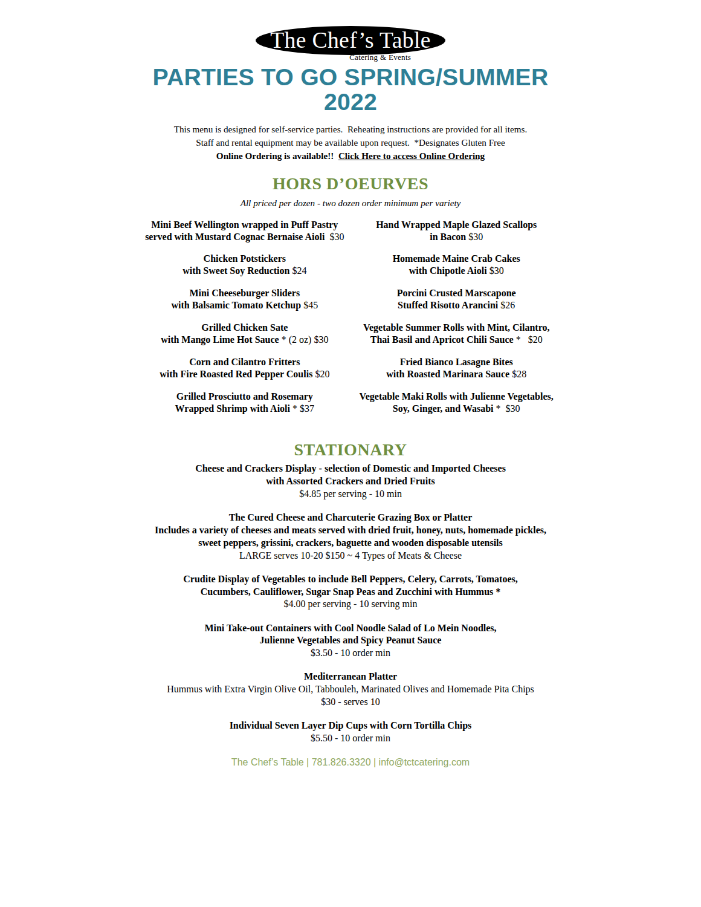The Chef’s Table
Catering & Events
PARTIES TO GO SPRING/SUMMER 2022
This menu is designed for self-service parties. Reheating instructions are provided for all items.
Staff and rental equipment may be available upon request. *Designates Gluten Free
Online Ordering is available!! Click Here to access Online Ordering
HORS D’OEURVES
All priced per dozen - two dozen order minimum per variety
| Mini Beef Wellington wrapped in Puff Pastry served with Mustard Cognac Bernaise Aioli $30 | Hand Wrapped Maple Glazed Scallops in Bacon $30 |
| Chicken Potstickers with Sweet Soy Reduction $24 | Homemade Maine Crab Cakes with Chipotle Aioli $30 |
| Mini Cheeseburger Sliders with Balsamic Tomato Ketchup $45 | Porcini Crusted Marscapone Stuffed Risotto Arancini $26 |
| Grilled Chicken Sate with Mango Lime Hot Sauce * (2 oz) $30 | Vegetable Summer Rolls with Mint, Cilantro, Thai Basil and Apricot Chili Sauce * $20 |
| Corn and Cilantro Fritters with Fire Roasted Red Pepper Coulis $20 | Fried Bianco Lasagne Bites with Roasted Marinara Sauce $28 |
| Grilled Prosciutto and Rosemary Wrapped Shrimp with Aioli * $37 | Vegetable Maki Rolls with Julienne Vegetables, Soy, Ginger, and Wasabi * $30 |
STATIONARY
Cheese and Crackers Display - selection of Domestic and Imported Cheeses
with Assorted Crackers and Dried Fruits
$4.85 per serving - 10 min
The Cured Cheese and Charcuterie Grazing Box or Platter
Includes a variety of cheeses and meats served with dried fruit, honey, nuts, homemade pickles, sweet peppers, grissini, crackers, baguette and wooden disposable utensils
LARGE serves 10-20 $150 ~ 4 Types of Meats & Cheese
Crudite Display of Vegetables to include Bell Peppers, Celery, Carrots, Tomatoes,
Cucumbers, Cauliflower, Sugar Snap Peas and Zucchini with Hummus *
$4.00 per serving - 10 serving min
Mini Take-out Containers with Cool Noodle Salad of Lo Mein Noodles,
Julienne Vegetables and Spicy Peanut Sauce
$3.50 - 10 order min
Mediterranean Platter
Hummus with Extra Virgin Olive Oil, Tabbouleh, Marinated Olives and Homemade Pita Chips
$30 - serves 10
Individual Seven Layer Dip Cups with Corn Tortilla Chips
$5.50 - 10 order min
The Chef’s Table | 781.826.3320 | info@tctcatering.com